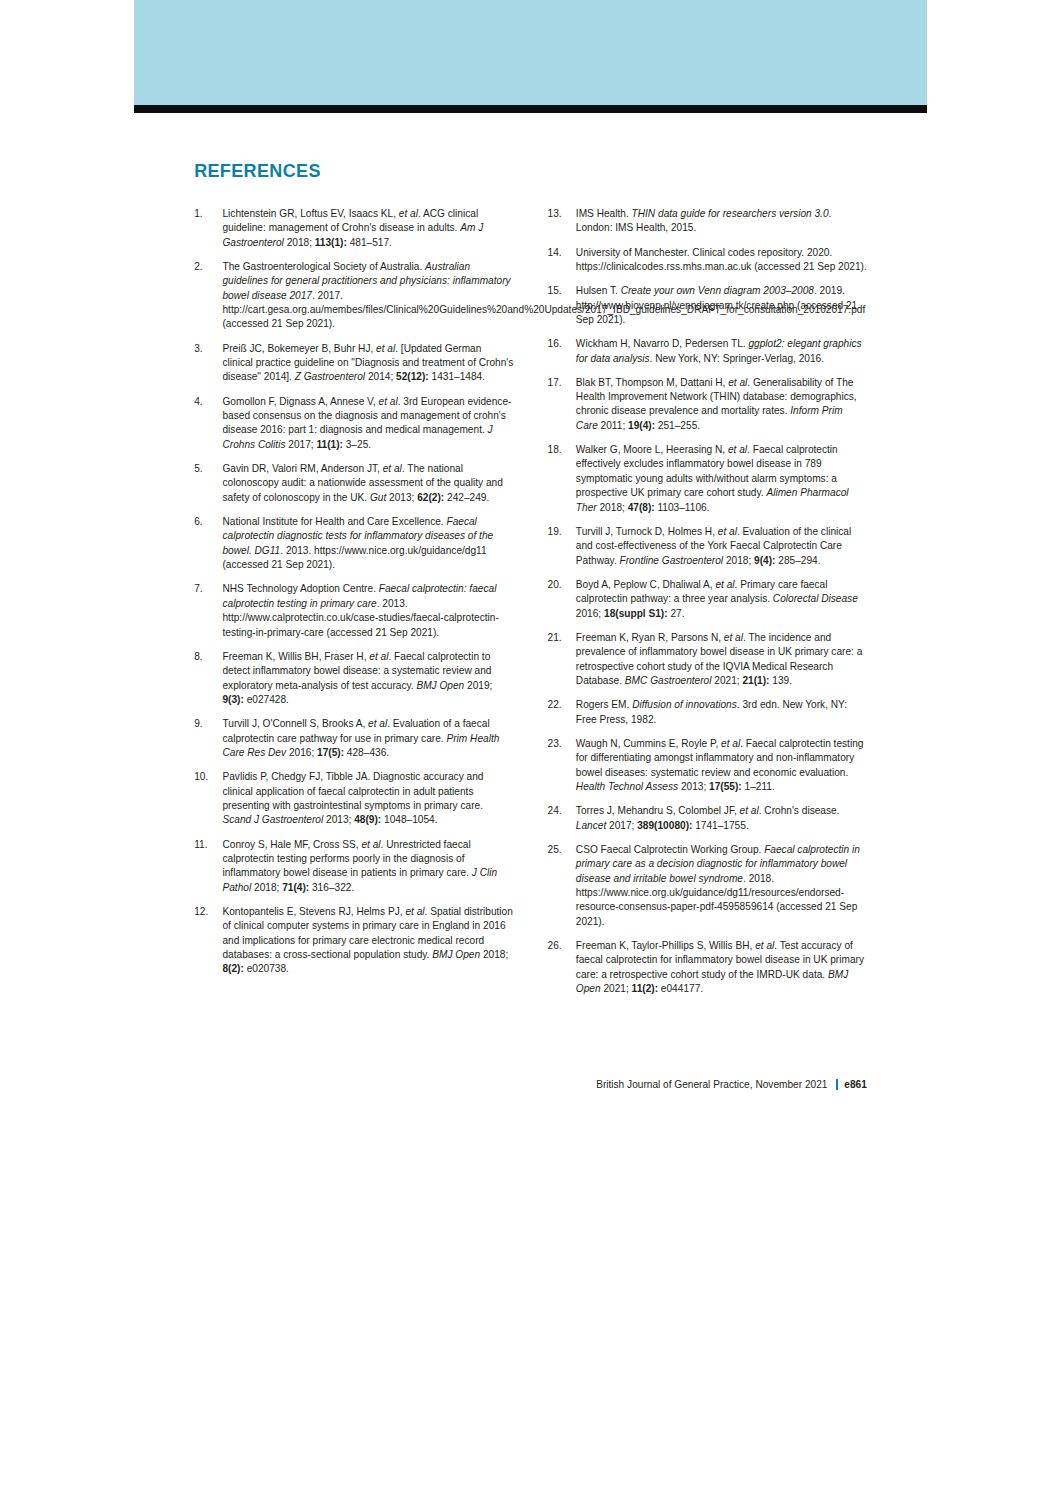References
Lichtenstein GR, Loftus EV, Isaacs KL, et al. ACG clinical guideline: management of Crohn's disease in adults. Am J Gastroenterol 2018; 113(1): 481–517.
The Gastroenterological Society of Australia. Australian guidelines for general practitioners and physicians: inflammatory bowel disease 2017. 2017. http://cart.gesa.org.au/membes/files/Clinical%20Guidelines%20and%20Updates/2017_IBD_guidelines_DRAFT_for_consultation_20102017.pdf (accessed 21 Sep 2021).
Preiß JC, Bokemeyer B, Buhr HJ, et al. [Updated German clinical practice guideline on "Diagnosis and treatment of Crohn's disease" 2014]. Z Gastroenterol 2014; 52(12): 1431–1484.
Gomollon F, Dignass A, Annese V, et al. 3rd European evidence-based consensus on the diagnosis and management of crohn's disease 2016: part 1: diagnosis and medical management. J Crohns Colitis 2017; 11(1): 3–25.
Gavin DR, Valori RM, Anderson JT, et al. The national colonoscopy audit: a nationwide assessment of the quality and safety of colonoscopy in the UK. Gut 2013; 62(2): 242–249.
National Institute for Health and Care Excellence. Faecal calprotectin diagnostic tests for inflammatory diseases of the bowel. DG11. 2013. https://www.nice.org.uk/guidance/dg11 (accessed 21 Sep 2021).
NHS Technology Adoption Centre. Faecal calprotectin: faecal calprotectin testing in primary care. 2013. http://www.calprotectin.co.uk/case-studies/faecal-calprotectin-testing-in-primary-care (accessed 21 Sep 2021).
Freeman K, Willis BH, Fraser H, et al. Faecal calprotectin to detect inflammatory bowel disease: a systematic review and exploratory meta-analysis of test accuracy. BMJ Open 2019; 9(3): e027428.
Turvill J, O'Connell S, Brooks A, et al. Evaluation of a faecal calprotectin care pathway for use in primary care. Prim Health Care Res Dev 2016; 17(5): 428–436.
Pavlidis P, Chedgy FJ, Tibble JA. Diagnostic accuracy and clinical application of faecal calprotectin in adult patients presenting with gastrointestinal symptoms in primary care. Scand J Gastroenterol 2013; 48(9): 1048–1054.
Conroy S, Hale MF, Cross SS, et al. Unrestricted faecal calprotectin testing performs poorly in the diagnosis of inflammatory bowel disease in patients in primary care. J Clin Pathol 2018; 71(4): 316–322.
Kontopantelis E, Stevens RJ, Helms PJ, et al. Spatial distribution of clinical computer systems in primary care in England in 2016 and implications for primary care electronic medical record databases: a cross-sectional population study. BMJ Open 2018; 8(2): e020738.
IMS Health. THIN data guide for researchers version 3.0. London: IMS Health, 2015.
University of Manchester. Clinical codes repository. 2020. https://clinicalcodes.rss.mhs.man.ac.uk (accessed 21 Sep 2021).
Hulsen T. Create your own Venn diagram 2003–2008. 2019. http://www.biovenn.nl/venndiagram.tk/create.php (accessed 21 Sep 2021).
Wickham H, Navarro D, Pedersen TL. ggplot2: elegant graphics for data analysis. New York, NY: Springer-Verlag, 2016.
Blak BT, Thompson M, Dattani H, et al. Generalisability of The Health Improvement Network (THIN) database: demographics, chronic disease prevalence and mortality rates. Inform Prim Care 2011; 19(4): 251–255.
Walker G, Moore L, Heerasing N, et al. Faecal calprotectin effectively excludes inflammatory bowel disease in 789 symptomatic young adults with/without alarm symptoms: a prospective UK primary care cohort study. Alimen Pharmacol Ther 2018; 47(8): 1103–1106.
Turvill J, Turnock D, Holmes H, et al. Evaluation of the clinical and cost-effectiveness of the York Faecal Calprotectin Care Pathway. Frontline Gastroenterol 2018; 9(4): 285–294.
Boyd A, Peplow C, Dhaliwal A, et al. Primary care faecal calprotectin pathway: a three year analysis. Colorectal Disease 2016; 18(suppl S1): 27.
Freeman K, Ryan R, Parsons N, et al. The incidence and prevalence of inflammatory bowel disease in UK primary care: a retrospective cohort study of the IQVIA Medical Research Database. BMC Gastroenterol 2021; 21(1): 139.
Rogers EM. Diffusion of innovations. 3rd edn. New York, NY: Free Press, 1982.
Waugh N, Cummins E, Royle P, et al. Faecal calprotectin testing for differentiating amongst inflammatory and non-inflammatory bowel diseases: systematic review and economic evaluation. Health Technol Assess 2013; 17(55): 1–211.
Torres J, Mehandru S, Colombel JF, et al. Crohn's disease. Lancet 2017; 389(10080): 1741–1755.
CSO Faecal Calprotectin Working Group. Faecal calprotectin in primary care as a decision diagnostic for inflammatory bowel disease and irritable bowel syndrome. 2018. https://www.nice.org.uk/guidance/dg11/resources/endorsed-resource-consensus-paper-pdf-4595859614 (accessed 21 Sep 2021).
Freeman K, Taylor-Phillips S, Willis BH, et al. Test accuracy of faecal calprotectin for inflammatory bowel disease in UK primary care: a retrospective cohort study of the IMRD-UK data. BMJ Open 2021; 11(2): e044177.
British Journal of General Practice, November 2021 e861